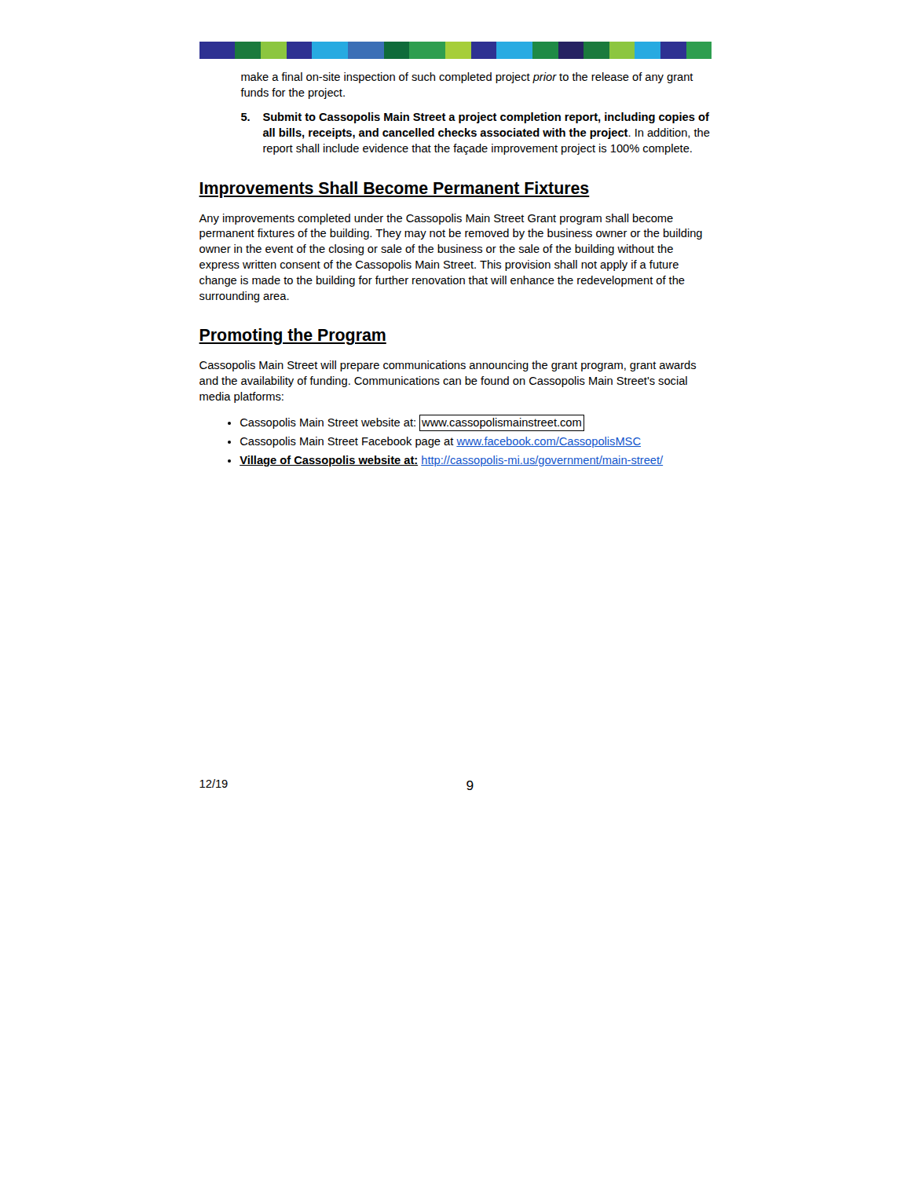make a final on-site inspection of such completed project prior to the release of any grant funds for the project.
5.
Submit to Cassopolis Main Street a project completion report, including copies of all bills, receipts, and cancelled checks associated with the project. In addition, the report shall include evidence that the façade improvement project is 100% complete.
Improvements Shall Become Permanent Fixtures
Any improvements completed under the Cassopolis Main Street Grant program shall become permanent fixtures of the building. They may not be removed by the business owner or the building owner in the event of the closing or sale of the business or the sale of the building without the express written consent of the Cassopolis Main Street. This provision shall not apply if a future change is made to the building for further renovation that will enhance the redevelopment of the surrounding area.
Promoting the Program
Cassopolis Main Street will prepare communications announcing the grant program, grant awards and the availability of funding. Communications can be found on Cassopolis Main Street's social media platforms:
Cassopolis Main Street website at: www.cassopolismainstreet.com
Cassopolis Main Street Facebook page at www.facebook.com/CassopolisMSC
Village of Cassopolis website at: http://cassopolis-mi.us/government/main-street/
12/19
9